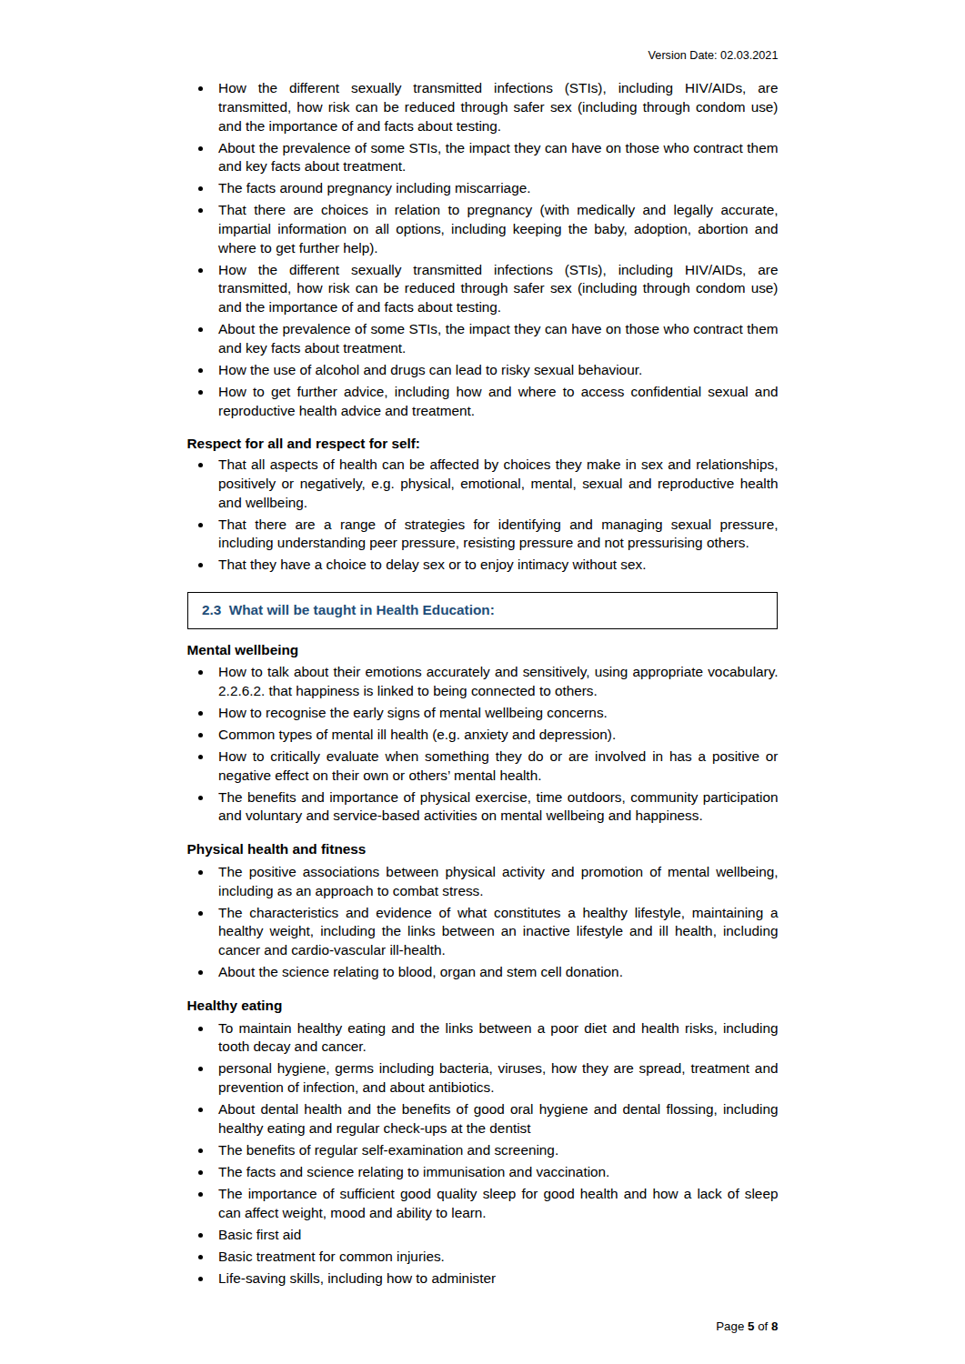Version Date: 02.03.2021
How the different sexually transmitted infections (STIs), including HIV/AIDs, are transmitted, how risk can be reduced through safer sex (including through condom use) and the importance of and facts about testing.
About the prevalence of some STIs, the impact they can have on those who contract them and key facts about treatment.
The facts around pregnancy including miscarriage.
That there are choices in relation to pregnancy (with medically and legally accurate, impartial information on all options, including keeping the baby, adoption, abortion and where to get further help).
How the different sexually transmitted infections (STIs), including HIV/AIDs, are transmitted, how risk can be reduced through safer sex (including through condom use) and the importance of and facts about testing.
About the prevalence of some STIs, the impact they can have on those who contract them and key facts about treatment.
How the use of alcohol and drugs can lead to risky sexual behaviour.
How to get further advice, including how and where to access confidential sexual and reproductive health advice and treatment.
Respect for all and respect for self:
That all aspects of health can be affected by choices they make in sex and relationships, positively or negatively, e.g. physical, emotional, mental, sexual and reproductive health and wellbeing.
That there are a range of strategies for identifying and managing sexual pressure, including understanding peer pressure, resisting pressure and not pressurising others.
That they have a choice to delay sex or to enjoy intimacy without sex.
2.3 What will be taught in Health Education:
Mental wellbeing
How to talk about their emotions accurately and sensitively, using appropriate vocabulary. 2.2.6.2. that happiness is linked to being connected to others.
How to recognise the early signs of mental wellbeing concerns.
Common types of mental ill health (e.g. anxiety and depression).
How to critically evaluate when something they do or are involved in has a positive or negative effect on their own or others’ mental health.
The benefits and importance of physical exercise, time outdoors, community participation and voluntary and service-based activities on mental wellbeing and happiness.
Physical health and fitness
The positive associations between physical activity and promotion of mental wellbeing, including as an approach to combat stress.
The characteristics and evidence of what constitutes a healthy lifestyle, maintaining a healthy weight, including the links between an inactive lifestyle and ill health, including cancer and cardio-vascular ill-health.
About the science relating to blood, organ and stem cell donation.
Healthy eating
To maintain healthy eating and the links between a poor diet and health risks, including tooth decay and cancer.
personal hygiene, germs including bacteria, viruses, how they are spread, treatment and prevention of infection, and about antibiotics.
About dental health and the benefits of good oral hygiene and dental flossing, including healthy eating and regular check-ups at the dentist
The benefits of regular self-examination and screening.
The facts and science relating to immunisation and vaccination.
The importance of sufficient good quality sleep for good health and how a lack of sleep can affect weight, mood and ability to learn.
Basic first aid
Basic treatment for common injuries.
Life-saving skills, including how to administer
Page 5 of 8